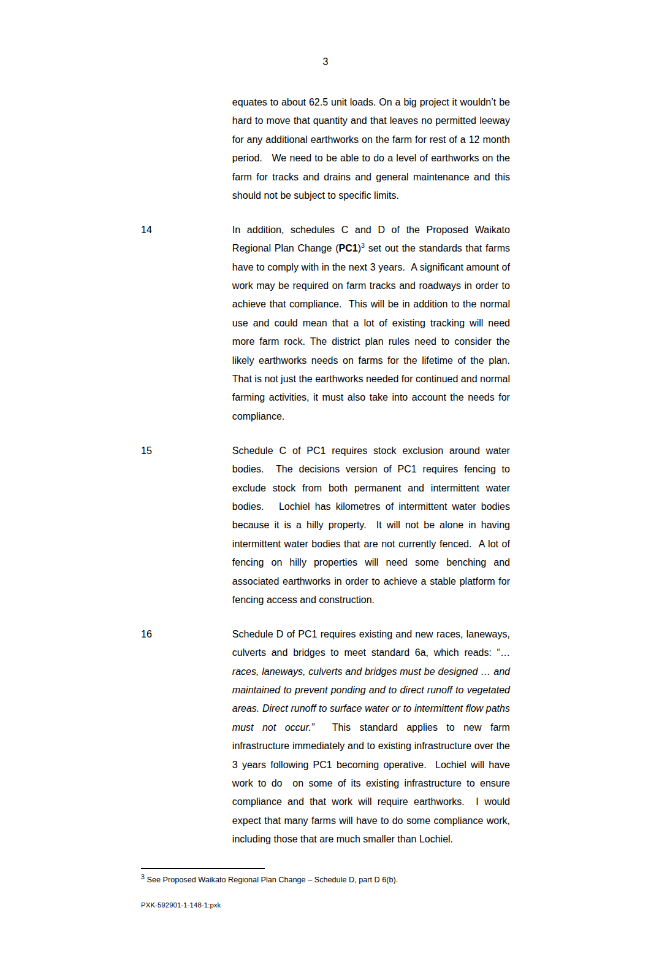3
equates to about 62.5 unit loads. On a big project it wouldn’t be hard to move that quantity and that leaves no permitted leeway for any additional earthworks on the farm for rest of a 12 month period. We need to be able to do a level of earthworks on the farm for tracks and drains and general maintenance and this should not be subject to specific limits.
14
In addition, schedules C and D of the Proposed Waikato Regional Plan Change (PC1)3 set out the standards that farms have to comply with in the next 3 years. A significant amount of work may be required on farm tracks and roadways in order to achieve that compliance. This will be in addition to the normal use and could mean that a lot of existing tracking will need more farm rock. The district plan rules need to consider the likely earthworks needs on farms for the lifetime of the plan. That is not just the earthworks needed for continued and normal farming activities, it must also take into account the needs for compliance.
15
Schedule C of PC1 requires stock exclusion around water bodies. The decisions version of PC1 requires fencing to exclude stock from both permanent and intermittent water bodies. Lochiel has kilometres of intermittent water bodies because it is a hilly property. It will not be alone in having intermittent water bodies that are not currently fenced. A lot of fencing on hilly properties will need some benching and associated earthworks in order to achieve a stable platform for fencing access and construction.
16
Schedule D of PC1 requires existing and new races, laneways, culverts and bridges to meet standard 6a, which reads: “…races, laneways, culverts and bridges must be designed … and maintained to prevent ponding and to direct runoff to vegetated areas. Direct runoff to surface water or to intermittent flow paths must not occur.” This standard applies to new farm infrastructure immediately and to existing infrastructure over the 3 years following PC1 becoming operative. Lochiel will have work to do on some of its existing infrastructure to ensure compliance and that work will require earthworks. I would expect that many farms will have to do some compliance work, including those that are much smaller than Lochiel.
3 See Proposed Waikato Regional Plan Change – Schedule D, part D 6(b).
PXK-592901-1-148-1:pxk